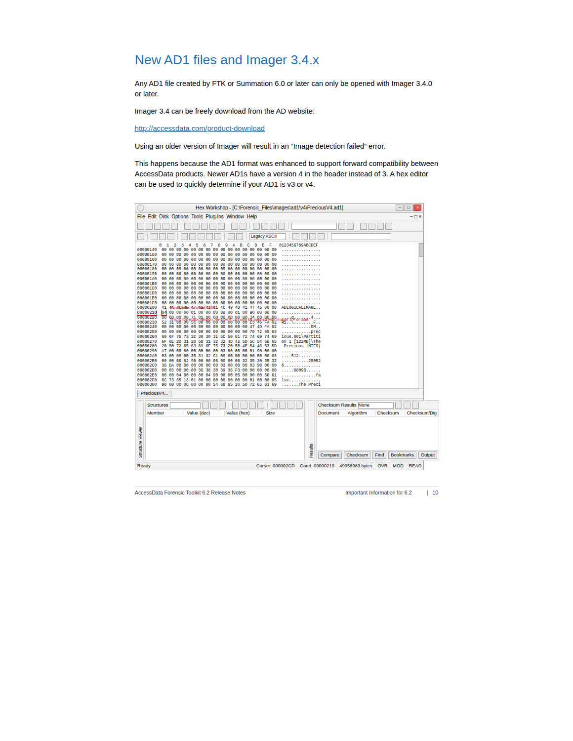New AD1 files and Imager 3.4.x
Any AD1 file created by FTK or Summation 6.0 or later can only be opened with Imager 3.4.0 or later.
Imager 3.4 can be freely download from the AD website:
http://accessdata.com/product-download
Using an older version of Imager will result in an “Image detection failed” error.
This happens because the AD1 format was enhanced to support forward compatibility between AccessData products. Newer AD1s have a version 4 in the header instead of 3. A hex editor can be used to quickly determine if your AD1 is v3 or v4.
Hex Workshop - [C:\Forensic_Files\images\ad1\v4\PreciousV4.ad1] −□×
File Edit Disk Options Tools Plug-Ins Window Help − □ ×
Legacy ASCII
0 1 2 3 4 5 6 7 8 9 A B C D E F 0123456789ABCDEF
00000140 00 00 00 00 00 00 00 00 00 00 00 00 00 00 00 00 ................
00000150 00 00 00 00 00 00 00 00 00 00 00 00 00 00 00 00 ................
00000160 00 00 00 00 00 00 00 00 00 00 00 00 00 00 00 00 ................
00000170 00 00 00 00 00 00 00 00 00 00 00 00 00 00 00 00 ................
00000180 00 00 00 00 00 00 00 00 00 00 00 00 00 00 00 00 ................
00000190 00 00 00 00 00 00 00 00 00 00 00 00 00 00 00 00 ................
000001A0 00 00 00 00 00 00 00 00 00 00 00 00 00 00 00 00 ................
000001B0 00 00 00 00 00 00 00 00 00 00 00 00 00 00 00 00 ................
000001C0 00 00 00 00 00 00 00 00 00 00 00 00 00 00 00 00 ................
000001D0 00 00 00 00 00 00 00 00 00 00 00 00 00 00 00 00 ................
000001E0 00 00 00 00 00 00 00 00 00 00 00 00 00 00 00 00 ................
000001F0 00 00 00 00 00 00 00 00 00 00 00 00 00 00 00 00 ................
00000200 41 44 4C 4F 47 49 43 41 4C 49 4D 41 47 45 00 00 ADLOGICALIMAGE..
00000210 04 00 00 00 01 00 00 00 00 00 01 00 90 00 00 00 ................
00000220 00 00 00 00 71 01 00 00 00 00 00 00 34 00 00 00 ....q.......4...
00000230 52 31 00 00 5C 00 00 00 00 00 00 00 E3 46 FA 02 R1..\........F..
00000240 00 00 00 00 00 00 00 00 00 00 00 00 47 4D FA 02 ............GM..
00000250 00 00 00 00 00 00 00 00 00 00 00 00 70 72 65 63 ............prec
00000260 69 6F 75 73 2E 30 30 31 5C 50 61 72 74 69 74 69 ious.001\Partiti
00000270 6F 6E 20 31 20 5B 31 32 32 4D 42 5D 5C 54 68 65 on 1 [122MB]\The
00000280 20 50 72 65 63 69 6F 75 73 20 5B 4E 54 46 53 5D Precious [NTFS]
00000290 A7 00 00 00 00 00 00 00 03 00 00 00 01 90 00 00 ................
000002A0 03 00 00 00 35 31 32 C1 00 00 00 00 00 00 00 03 ....512.........
000002B0 00 00 00 02 90 00 00 06 00 00 00 32 35 30 35 32 ...........25052
000002C0 36 DA 00 00 00 00 00 00 03 00 00 00 03 90 00 00 6...............
000002D0 00 05 00 00 00 36 38 30 39 36 F3 00 00 00 00 00 .....68096......
000002E0 00 00 04 00 00 00 04 90 00 00 05 00 00 00 66 61 ..............fa
000002F0 6C 73 65 13 01 00 00 00 00 00 00 00 01 00 00 05 lse.............
00000300 90 00 00 0C 00 00 00 54 68 65 20 50 72 65 63 69 .......The Preci
Scroll down to offset 210h.
This is the major version. Version 4 can only be opened with Imager 3.4 or later.
PreciousV4...
Structure Viewer
Structures
Member
Value (dec)
Value (hex)
Size
Results
Checksum Results None
Document
Algorithm
Checksum
Checksum/Dig
Compare Checksum Find Bookmarks Output
Ready Cursor: 000002CD Caret: 00000210 49958983 bytes OVR MOD READ
AccessData Forensic Toolkit 6.2 Release Notes Important Information for 6.2 | 10